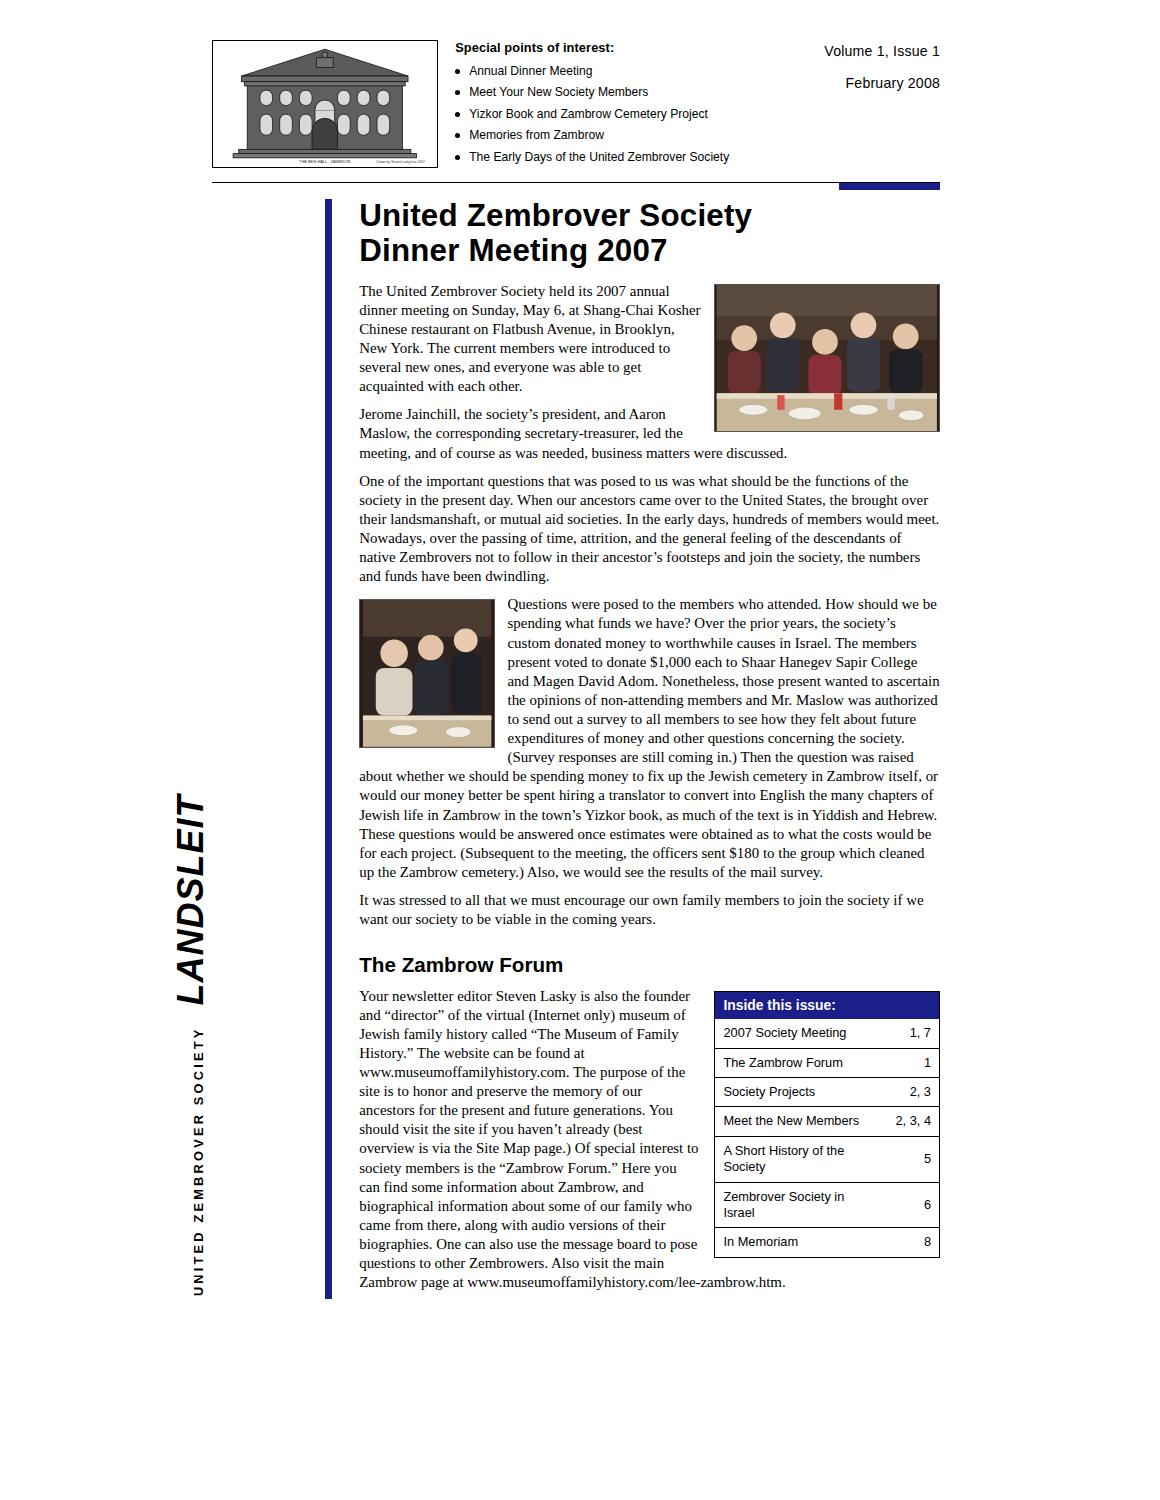THE BEIS HALL - ZAMBROW Drawn by Steven Lasky/Lee 2007
Special points of interest:
Annual Dinner Meeting
Meet Your New Society Members
Yizkor Book and Zambrow Cemetery Project
Memories from Zambrow
The Early Days of the United Zembrover Society
Volume 1, Issue 1
February 2008
UNITED ZEMBROVER SOCIETY LANDSLEIT
United Zembrover Society
Dinner Meeting 2007
The United Zembrover Society held its 2007 annual dinner meeting on Sunday, May 6, at Shang-Chai Kosher Chinese restaurant on Flatbush Avenue, in Brooklyn, New York. The current members were introduced to several new ones, and everyone was able to get acquainted with each other.
Jerome Jainchill, the society’s president, and Aaron Maslow, the corresponding secretary-treasurer, led the meeting, and of course as was needed, business matters were discussed.
One of the important questions that was posed to us was what should be the functions of the society in the present day. When our ancestors came over to the United States, the brought over their landsmanshaft, or mutual aid societies. In the early days, hundreds of members would meet. Nowadays, over the passing of time, attrition, and the general feeling of the descendants of native Zembrovers not to follow in their ancestor’s footsteps and join the society, the numbers and funds have been dwindling.
Questions were posed to the members who attended. How should we be spending what funds we have? Over the prior years, the society’s custom donated money to worthwhile causes in Israel. The members present voted to donate $1,000 each to Shaar Hanegev Sapir College and Magen David Adom. Nonetheless, those present wanted to ascertain the opinions of non-attending members and Mr. Maslow was authorized to send out a survey to all members to see how they felt about future expenditures of money and other questions concerning the society. (Survey responses are still coming in.) Then the question was raised about whether we should be spending money to fix up the Jewish cemetery in Zambrow itself, or would our money better be spent hiring a translator to convert into English the many chapters of Jewish life in Zambrow in the town’s Yizkor book, as much of the text is in Yiddish and Hebrew. These questions would be answered once estimates were obtained as to what the costs would be for each project. (Subsequent to the meeting, the officers sent $180 to the group which cleaned up the Zambrow cemetery.) Also, we would see the results of the mail survey.
It was stressed to all that we must encourage our own family members to join the society if we want our society to be viable in the coming years.
The Zambrow Forum
Inside this issue:
| 2007 Society Meeting | 1, 7 |
| The Zambrow Forum | 1 |
| Society Projects | 2, 3 |
| Meet the New Members | 2, 3, 4 |
| A Short History of the Society | 5 |
| Zembrover Society in Israel | 6 |
| In Memoriam | 8 |
Your newsletter editor Steven Lasky is also the founder and “director” of the virtual (Internet only) museum of Jewish family history called “The Museum of Family History.” The website can be found at www.museumoffamilyhistory.com. The purpose of the site is to honor and preserve the memory of our ancestors for the present and future generations. You should visit the site if you haven’t already (best overview is via the Site Map page.) Of special interest to society members is the “Zambrow Forum.” Here you can find some information about Zambrow, and biographical information about some of our family who came from there, along with audio versions of their biographies. One can also use the message board to pose questions to other Zembrowers. Also visit the main Zambrow page at www.museumoffamilyhistory.com/lee-zambrow.htm.